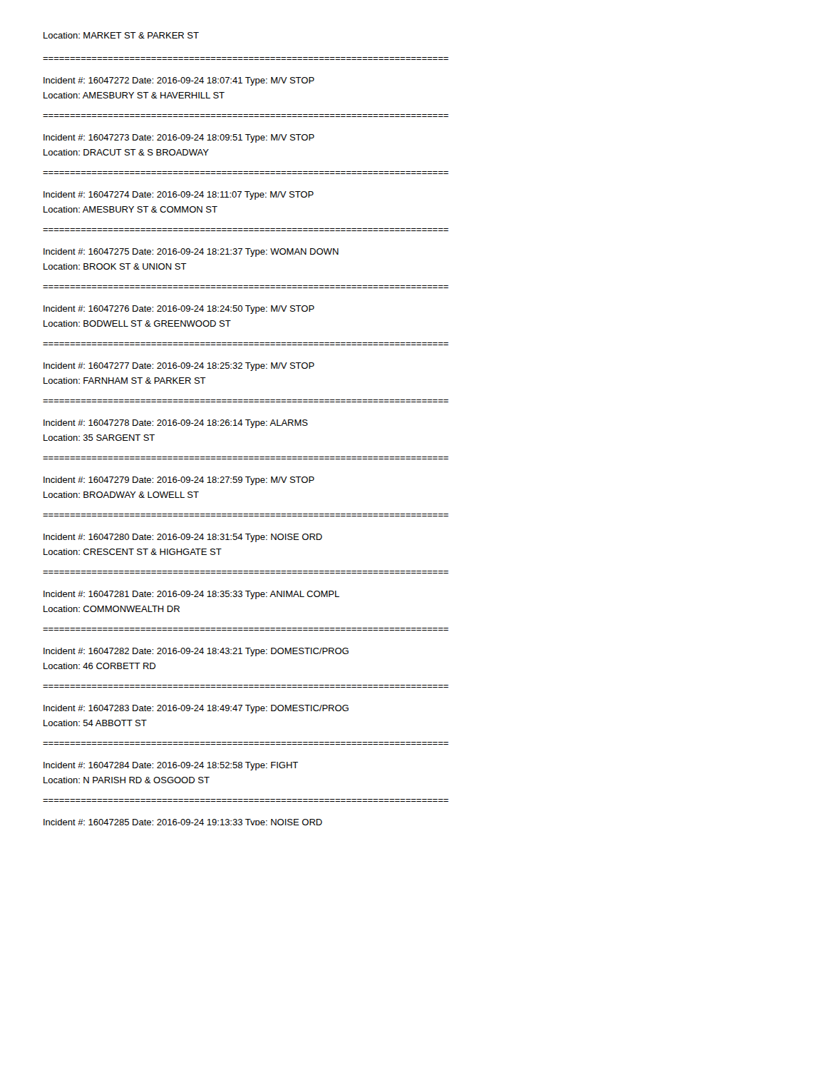Location: MARKET ST & PARKER ST
===========================================================================
Incident #: 16047272 Date: 2016-09-24 18:07:41 Type: M/V STOP
Location: AMESBURY ST & HAVERHILL ST
===========================================================================
Incident #: 16047273 Date: 2016-09-24 18:09:51 Type: M/V STOP
Location: DRACUT ST & S BROADWAY
===========================================================================
Incident #: 16047274 Date: 2016-09-24 18:11:07 Type: M/V STOP
Location: AMESBURY ST & COMMON ST
===========================================================================
Incident #: 16047275 Date: 2016-09-24 18:21:37 Type: WOMAN DOWN
Location: BROOK ST & UNION ST
===========================================================================
Incident #: 16047276 Date: 2016-09-24 18:24:50 Type: M/V STOP
Location: BODWELL ST & GREENWOOD ST
===========================================================================
Incident #: 16047277 Date: 2016-09-24 18:25:32 Type: M/V STOP
Location: FARNHAM ST & PARKER ST
===========================================================================
Incident #: 16047278 Date: 2016-09-24 18:26:14 Type: ALARMS
Location: 35 SARGENT ST
===========================================================================
Incident #: 16047279 Date: 2016-09-24 18:27:59 Type: M/V STOP
Location: BROADWAY & LOWELL ST
===========================================================================
Incident #: 16047280 Date: 2016-09-24 18:31:54 Type: NOISE ORD
Location: CRESCENT ST & HIGHGATE ST
===========================================================================
Incident #: 16047281 Date: 2016-09-24 18:35:33 Type: ANIMAL COMPL
Location: COMMONWEALTH DR
===========================================================================
Incident #: 16047282 Date: 2016-09-24 18:43:21 Type: DOMESTIC/PROG
Location: 46 CORBETT RD
===========================================================================
Incident #: 16047283 Date: 2016-09-24 18:49:47 Type: DOMESTIC/PROG
Location: 54 ABBOTT ST
===========================================================================
Incident #: 16047284 Date: 2016-09-24 18:52:58 Type: FIGHT
Location: N PARISH RD & OSGOOD ST
===========================================================================
Incident #: 16047285 Date: 2016-09-24 19:13:33 Type: NOISE ORD